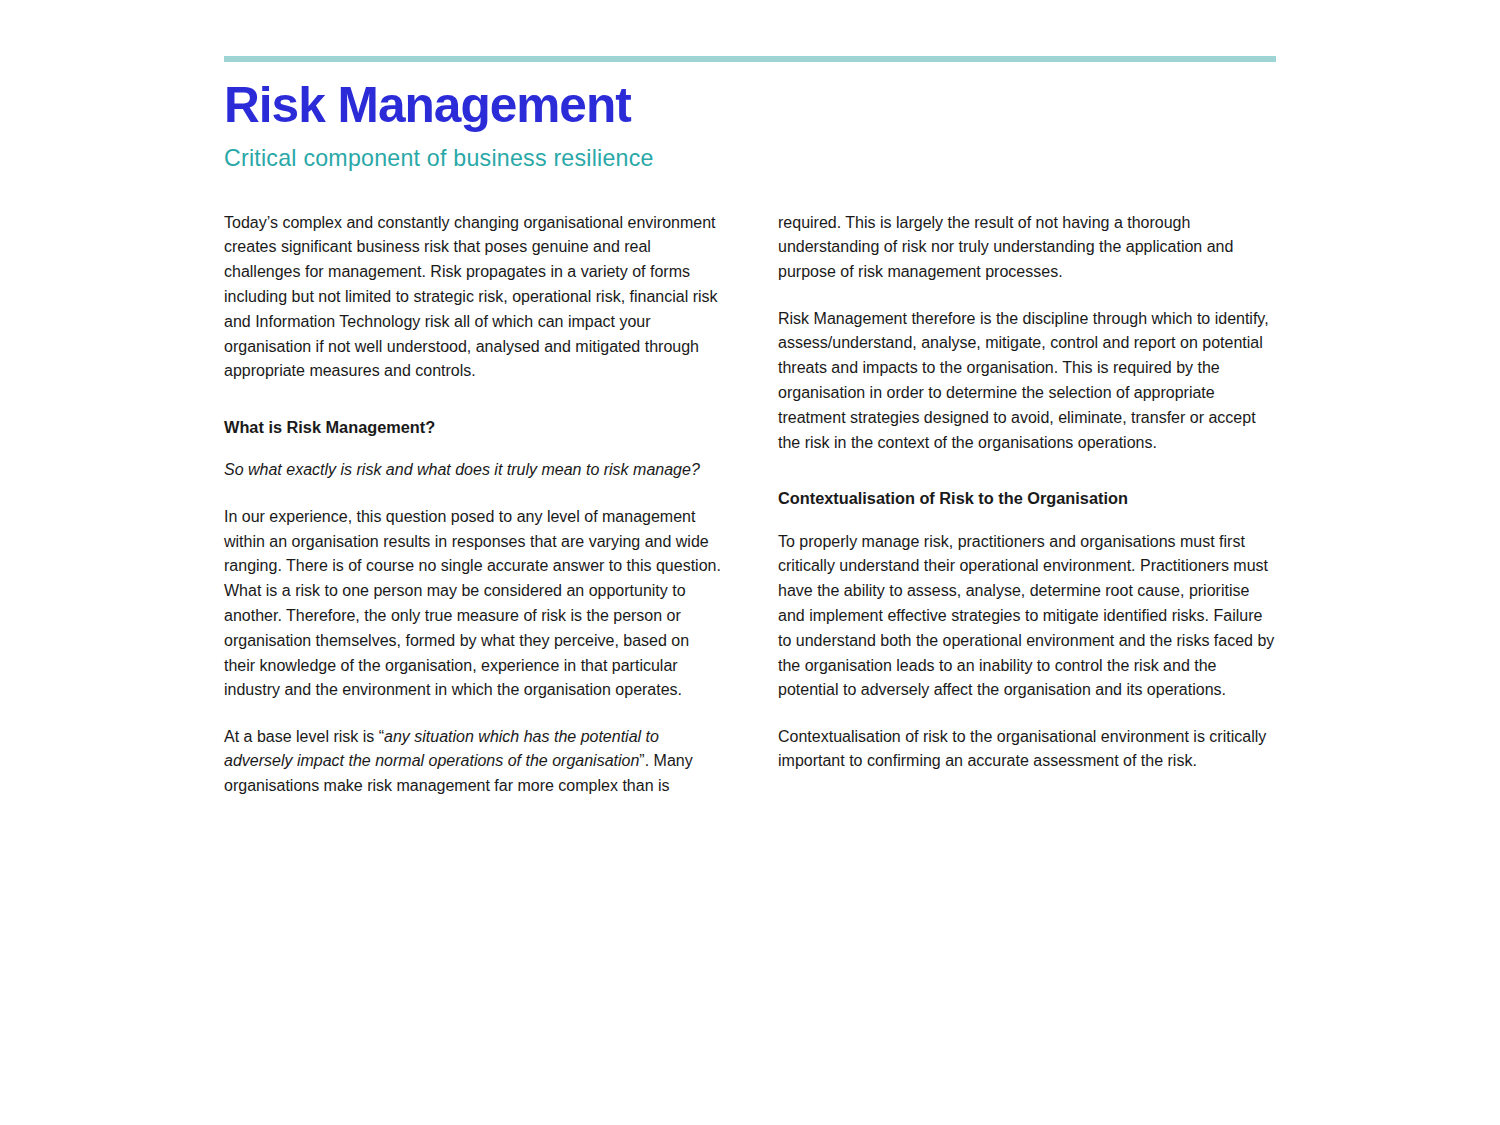Risk Management
Critical component of business resilience
Today’s complex and constantly changing organisational environment creates significant business risk that poses genuine and real challenges for management. Risk propagates in a variety of forms including but not limited to strategic risk, operational risk, financial risk and Information Technology risk all of which can impact your organisation if not well understood, analysed and mitigated through appropriate measures and controls.
What is Risk Management?
So what exactly is risk and what does it truly mean to risk manage?
In our experience, this question posed to any level of management within an organisation results in responses that are varying and wide ranging. There is of course no single accurate answer to this question. What is a risk to one person may be considered an opportunity to another. Therefore, the only true measure of risk is the person or organisation themselves, formed by what they perceive, based on their knowledge of the organisation, experience in that particular industry and the environment in which the organisation operates.
At a base level risk is “any situation which has the potential to adversely impact the normal operations of the organisation”. Many organisations make risk management far more complex than is required. This is largely the result of not having a thorough understanding of risk nor truly understanding the application and purpose of risk management processes.
Risk Management therefore is the discipline through which to identify, assess/understand, analyse, mitigate, control and report on potential threats and impacts to the organisation. This is required by the organisation in order to determine the selection of appropriate treatment strategies designed to avoid, eliminate, transfer or accept the risk in the context of the organisations operations.
Contextualisation of Risk to the Organisation
To properly manage risk, practitioners and organisations must first critically understand their operational environment. Practitioners must have the ability to assess, analyse, determine root cause, prioritise and implement effective strategies to mitigate identified risks. Failure to understand both the operational environment and the risks faced by the organisation leads to an inability to control the risk and the potential to adversely affect the organisation and its operations.
Contextualisation of risk to the organisational environment is critically important to confirming an accurate assessment of the risk.